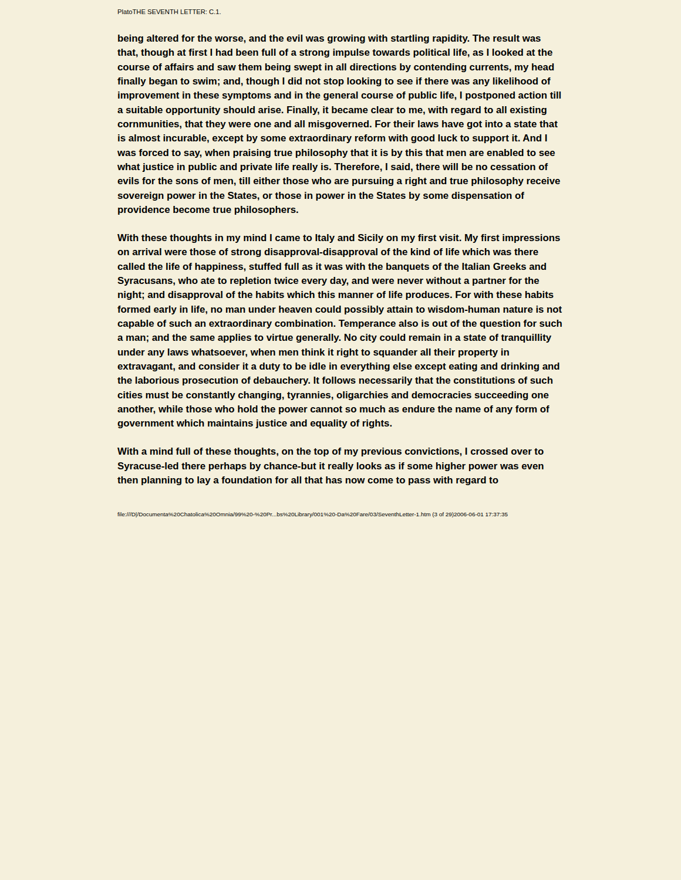PlatoTHE SEVENTH LETTER: C.1.
being altered for the worse, and the evil was growing with startling rapidity. The result was that, though at first I had been full of a strong impulse towards political life, as I looked at the course of affairs and saw them being swept in all directions by contending currents, my head finally began to swim; and, though I did not stop looking to see if there was any likelihood of improvement in these symptoms and in the general course of public life, I postponed action till a suitable opportunity should arise. Finally, it became clear to me, with regard to all existing cornmunities, that they were one and all misgoverned. For their laws have got into a state that is almost incurable, except by some extraordinary reform with good luck to support it. And I was forced to say, when praising true philosophy that it is by this that men are enabled to see what justice in public and private life really is. Therefore, I said, there will be no cessation of evils for the sons of men, till either those who are pursuing a right and true philosophy receive sovereign power in the States, or those in power in the States by some dispensation of providence become true philosophers.
With these thoughts in my mind I came to Italy and Sicily on my first visit. My first impressions on arrival were those of strong disapproval-disapproval of the kind of life which was there called the life of happiness, stuffed full as it was with the banquets of the Italian Greeks and Syracusans, who ate to repletion twice every day, and were never without a partner for the night; and disapproval of the habits which this manner of life produces. For with these habits formed early in life, no man under heaven could possibly attain to wisdom-human nature is not capable of such an extraordinary combination. Temperance also is out of the question for such a man; and the same applies to virtue generally. No city could remain in a state of tranquillity under any laws whatsoever, when men think it right to squander all their property in extravagant, and consider it a duty to be idle in everything else except eating and drinking and the laborious prosecution of debauchery. It follows necessarily that the constitutions of such cities must be constantly changing, tyrannies, oligarchies and democracies succeeding one another, while those who hold the power cannot so much as endure the name of any form of government which maintains justice and equality of rights.
With a mind full of these thoughts, on the top of my previous convictions, I crossed over to Syracuse-led there perhaps by chance-but it really looks as if some higher power was even then planning to lay a foundation for all that has now come to pass with regard to
file:///D|/Documenta%20Chatolica%20Omnia/99%20-%20Pr...bs%20Library/001%20-Da%20Fare/03/SeventhLetter-1.htm (3 of 29)2006-06-01 17:37:35